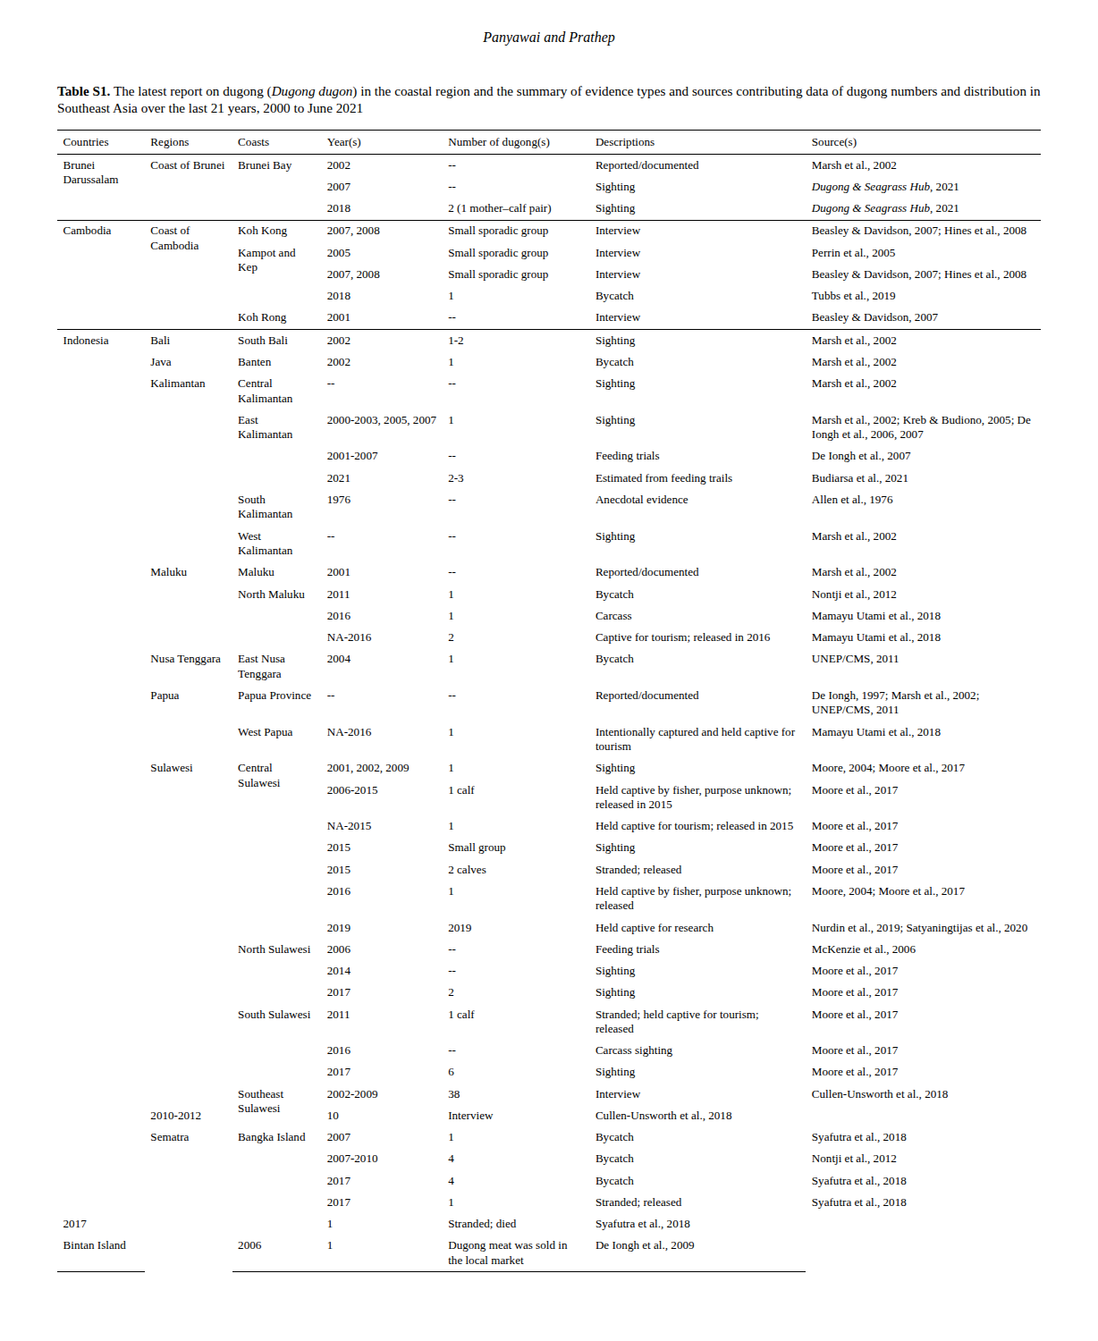Panyawai and Prathep
Table S1. The latest report on dugong (Dugong dugon) in the coastal region and the summary of evidence types and sources contributing data of dugong numbers and distribution in Southeast Asia over the last 21 years, 2000 to June 2021
| Countries | Regions | Coasts | Year(s) | Number of dugong(s) | Descriptions | Source(s) |
| --- | --- | --- | --- | --- | --- | --- |
| Brunei Darussalam | Coast of Brunei | Brunei Bay | 2002 | -- | Reported/documented | Marsh et al., 2002 |
| 2007 | -- | Sighting | Dugong & Seagrass Hub , 2021 |
| 2018 | 2 (1 mother–calf pair) | Sighting | Dugong & Seagrass Hub , 2021 |
| Cambodia | Coast of Cambodia | Koh Kong | 2007, 2008 | Small sporadic group | Interview | Beasley & Davidson, 2007; Hines et al., 2008 |
| Kampot and Kep | 2005 | Small sporadic group | Interview | Perrin et al., 2005 |
| 2007, 2008 | Small sporadic group | Interview | Beasley & Davidson, 2007; Hines et al., 2008 |
| 2018 | 1 | Bycatch | Tubbs et al., 2019 |
| Koh Rong | 2001 | -- | Interview | Beasley & Davidson, 2007 |
| Indonesia | Bali | South Bali | 2002 | 1-2 | Sighting | Marsh et al., 2002 |
| Java | Banten | 2002 | 1 | Bycatch | Marsh et al., 2002 |
| Kalimantan | Central Kalimantan | -- | -- | Sighting | Marsh et al., 2002 |
| East Kalimantan | 2000-2003, 2005, 2007 | 1 | Sighting | Marsh et al., 2002; Kreb & Budiono, 2005; De Iongh et al., 2006, 2007 |
| 2001-2007 | -- | Feeding trials | De Iongh et al., 2007 |
| 2021 | 2-3 | Estimated from feeding trails | Budiarsa et al., 2021 |
| South Kalimantan | 1976 | -- | Anecdotal evidence | Allen et al., 1976 |
| West Kalimantan | -- | -- | Sighting | Marsh et al., 2002 |
| Maluku | Maluku | 2001 | -- | Reported/documented | Marsh et al., 2002 |
| North Maluku | 2011 | 1 | Bycatch | Nontji et al., 2012 |
| 2016 | 1 | Carcass | Mamayu Utami et al., 2018 |
| NA-2016 | 2 | Captive for tourism; released in 2016 | Mamayu Utami et al., 2018 |
| Nusa Tenggara | East Nusa Tenggara | 2004 | 1 | Bycatch | UNEP/CMS, 2011 |
| Papua | Papua Province | -- | -- | Reported/documented | De Iongh, 1997; Marsh et al., 2002; UNEP/CMS, 2011 |
| West Papua | NA-2016 | 1 | Intentionally captured and held captive for tourism | Mamayu Utami et al., 2018 |
| Sulawesi | Central Sulawesi | 2001, 2002, 2009 | 1 | Sighting | Moore, 2004; Moore et al., 2017 |
| 2006-2015 | 1 calf | Held captive by fisher, purpose unknown; released in 2015 | Moore et al., 2017 |
| NA-2015 | 1 | Held captive for tourism; released in 2015 | Moore et al., 2017 |
| 2015 | Small group | Sighting | Moore et al., 2017 |
| 2015 | 2 calves | Stranded; released | Moore et al., 2017 |
| 2016 | 1 | Held captive by fisher, purpose unknown; released | Moore, 2004; Moore et al., 2017 |
| 2019 | 2019 | Held captive for research | Nurdin et al., 2019; Satyaningtijas et al., 2020 |
| North Sulawesi | 2006 | -- | Feeding trials | McKenzie et al., 2006 |
| 2014 | -- | Sighting | Moore et al., 2017 |
| 2017 | 2 | Sighting | Moore et al., 2017 |
| South Sulawesi | 2011 | 1 calf | Stranded; held captive for tourism; released | Moore et al., 2017 |
| 2016 | -- | Carcass sighting | Moore et al., 2017 |
| 2017 | 6 | Sighting | Moore et al., 2017 |
| Southeast Sulawesi | 2002-2009 | 38 | Interview | Cullen-Unsworth et al., 2018 |
| 2010-2012 | 10 | Interview | Cullen-Unsworth et al., 2018 |
| Sematra | Bangka Island | 2007 | 1 | Bycatch | Syafutra et al., 2018 |
| 2007-2010 | 4 | Bycatch | Nontji et al., 2012 |
| 2017 | 4 | Bycatch | Syafutra et al., 2018 |
| 2017 | 1 | Stranded; released | Syafutra et al., 2018 |
| 2017 | 1 | Stranded; died | Syafutra et al., 2018 |
| Bintan Island | 2006 | 1 | Dugong meat was sold in the local market | De Iongh et al., 2009 |